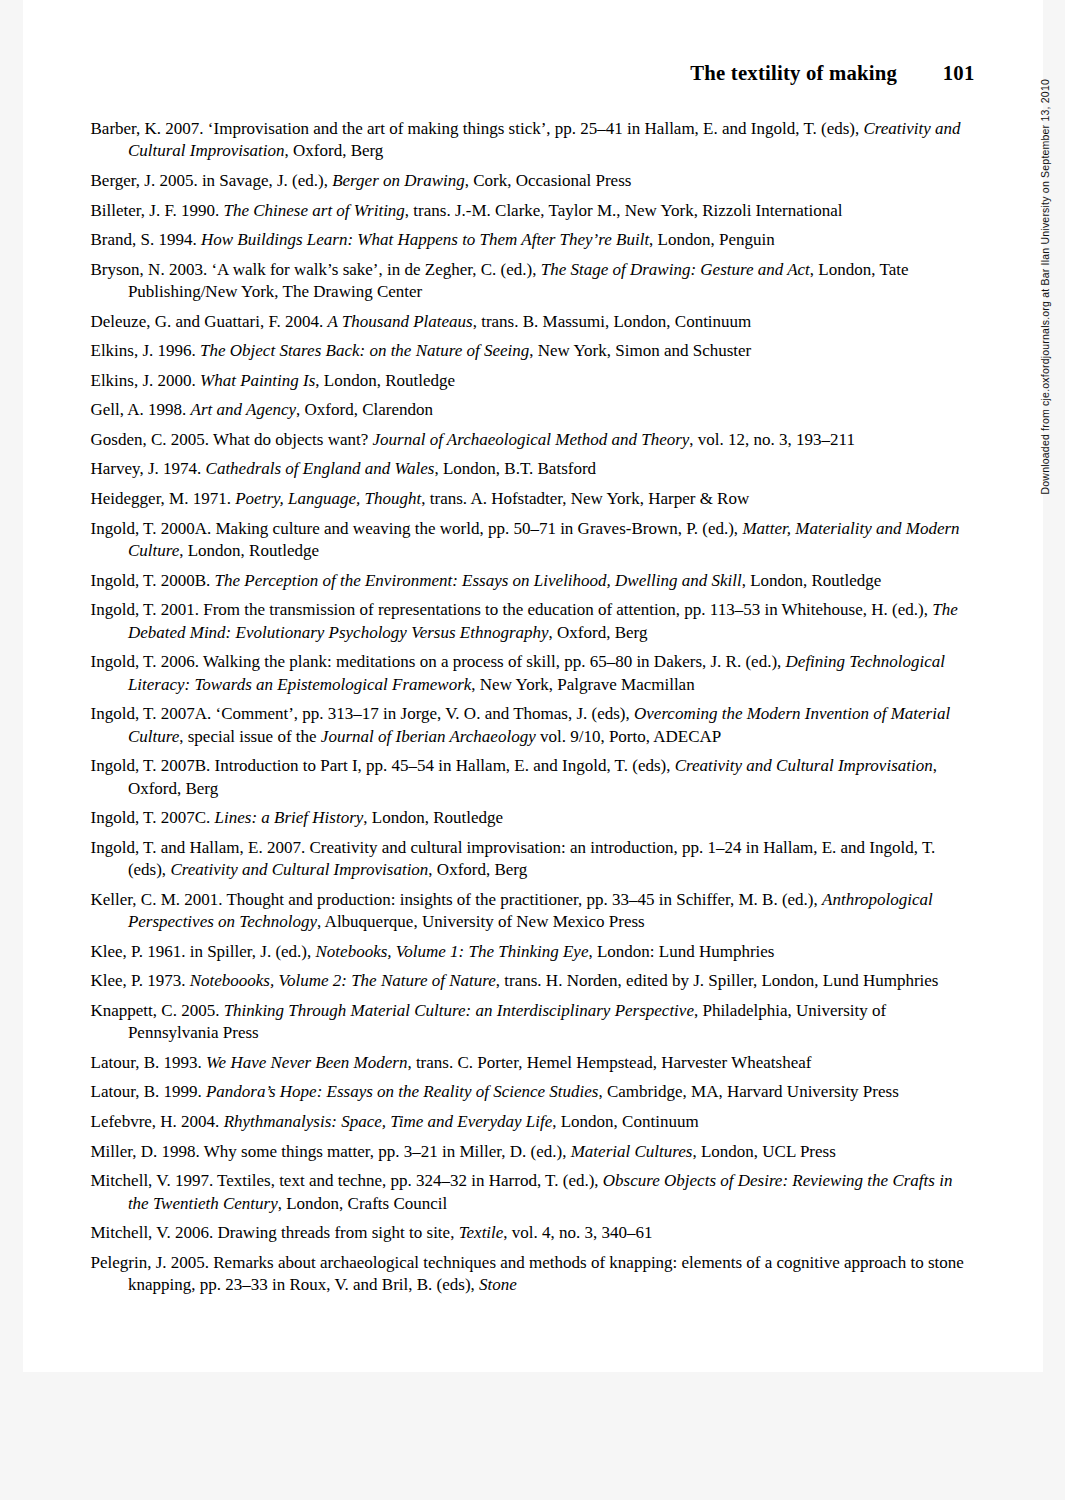Downloaded from cje.oxfordjournals.org at Bar Ilan University on September 13, 2010
The textility of making101
Barber, K. 2007. ‘Improvisation and the art of making things stick’, pp. 25–41 in Hallam, E. and Ingold, T. (eds), Creativity and Cultural Improvisation, Oxford, Berg
Berger, J. 2005. in Savage, J. (ed.), Berger on Drawing, Cork, Occasional Press
Billeter, J. F. 1990. The Chinese art of Writing, trans. J.-M. Clarke, Taylor M., New York, Rizzoli International
Brand, S. 1994. How Buildings Learn: What Happens to Them After They’re Built, London, Penguin
Bryson, N. 2003. ‘A walk for walk’s sake’, in de Zegher, C. (ed.), The Stage of Drawing: Gesture and Act, London, Tate Publishing/New York, The Drawing Center
Deleuze, G. and Guattari, F. 2004. A Thousand Plateaus, trans. B. Massumi, London, Continuum
Elkins, J. 1996. The Object Stares Back: on the Nature of Seeing, New York, Simon and Schuster
Elkins, J. 2000. What Painting Is, London, Routledge
Gell, A. 1998. Art and Agency, Oxford, Clarendon
Gosden, C. 2005. What do objects want? Journal of Archaeological Method and Theory, vol. 12, no. 3, 193–211
Harvey, J. 1974. Cathedrals of England and Wales, London, B.T. Batsford
Heidegger, M. 1971. Poetry, Language, Thought, trans. A. Hofstadter, New York, Harper & Row
Ingold, T. 2000A. Making culture and weaving the world, pp. 50–71 in Graves-Brown, P. (ed.), Matter, Materiality and Modern Culture, London, Routledge
Ingold, T. 2000B. The Perception of the Environment: Essays on Livelihood, Dwelling and Skill, London, Routledge
Ingold, T. 2001. From the transmission of representations to the education of attention, pp. 113–53 in Whitehouse, H. (ed.), The Debated Mind: Evolutionary Psychology Versus Ethnography, Oxford, Berg
Ingold, T. 2006. Walking the plank: meditations on a process of skill, pp. 65–80 in Dakers, J. R. (ed.), Defining Technological Literacy: Towards an Epistemological Framework, New York, Palgrave Macmillan
Ingold, T. 2007A. ‘Comment’, pp. 313–17 in Jorge, V. O. and Thomas, J. (eds), Overcoming the Modern Invention of Material Culture, special issue of the Journal of Iberian Archaeology vol. 9/10, Porto, ADECAP
Ingold, T. 2007B. Introduction to Part I, pp. 45–54 in Hallam, E. and Ingold, T. (eds), Creativity and Cultural Improvisation, Oxford, Berg
Ingold, T. 2007C. Lines: a Brief History, London, Routledge
Ingold, T. and Hallam, E. 2007. Creativity and cultural improvisation: an introduction, pp. 1–24 in Hallam, E. and Ingold, T. (eds), Creativity and Cultural Improvisation, Oxford, Berg
Keller, C. M. 2001. Thought and production: insights of the practitioner, pp. 33–45 in Schiffer, M. B. (ed.), Anthropological Perspectives on Technology, Albuquerque, University of New Mexico Press
Klee, P. 1961. in Spiller, J. (ed.), Notebooks, Volume 1: The Thinking Eye, London: Lund Humphries
Klee, P. 1973. Noteboooks, Volume 2: The Nature of Nature, trans. H. Norden, edited by J. Spiller, London, Lund Humphries
Knappett, C. 2005. Thinking Through Material Culture: an Interdisciplinary Perspective, Philadelphia, University of Pennsylvania Press
Latour, B. 1993. We Have Never Been Modern, trans. C. Porter, Hemel Hempstead, Harvester Wheatsheaf
Latour, B. 1999. Pandora’s Hope: Essays on the Reality of Science Studies, Cambridge, MA, Harvard University Press
Lefebvre, H. 2004. Rhythmanalysis: Space, Time and Everyday Life, London, Continuum
Miller, D. 1998. Why some things matter, pp. 3–21 in Miller, D. (ed.), Material Cultures, London, UCL Press
Mitchell, V. 1997. Textiles, text and techne, pp. 324–32 in Harrod, T. (ed.), Obscure Objects of Desire: Reviewing the Crafts in the Twentieth Century, London, Crafts Council
Mitchell, V. 2006. Drawing threads from sight to site, Textile, vol. 4, no. 3, 340–61
Pelegrin, J. 2005. Remarks about archaeological techniques and methods of knapping: elements of a cognitive approach to stone knapping, pp. 23–33 in Roux, V. and Bril, B. (eds), Stone